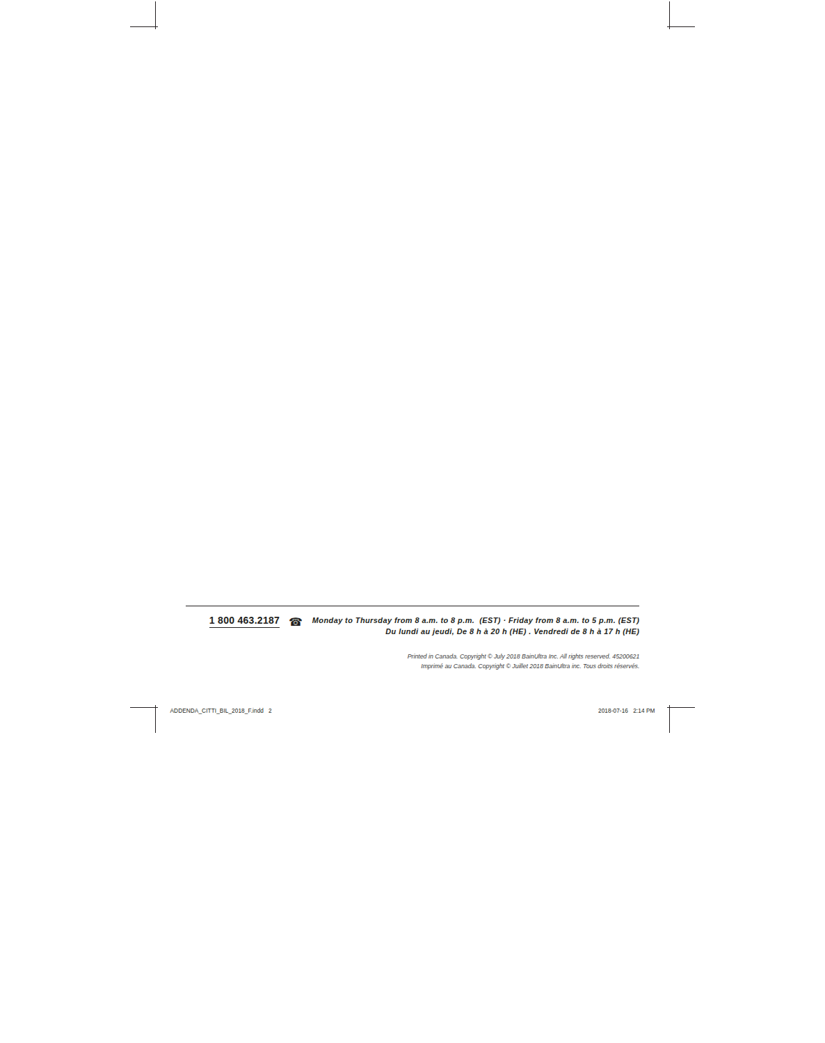1 800 463.2187
☎
Monday to Thursday from 8 a.m. to 8 p.m. (EST) · Friday from 8 a.m. to 5 p.m. (EST)
Du lundi au jeudi, De 8 h à 20 h (HE) . Vendredi de 8 h à 17 h (HE)
Printed in Canada. Copyright © July 2018 BainUltra Inc. All rights reserved. 45200621
Imprimé au Canada. Copyright © Juillet 2018 BainUltra inc. Tous droits réservés.
ADDENDA_CITTI_BIL_2018_F.indd 2 2018-07-16 2:14 PM